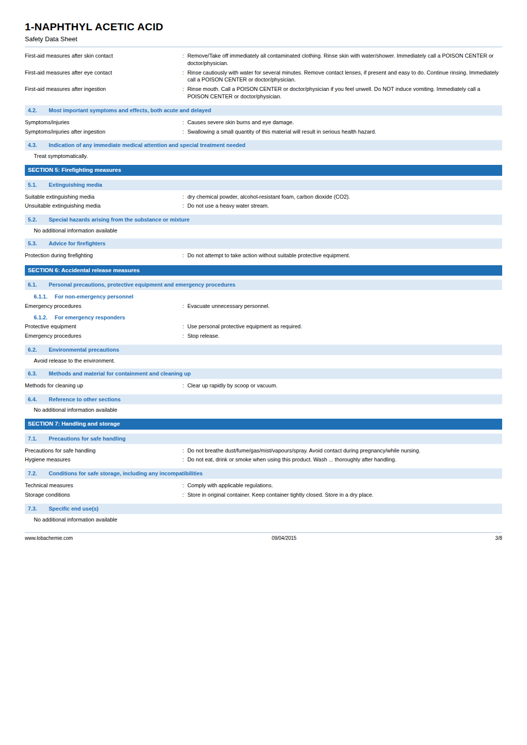1-NAPHTHYL ACETIC ACID
Safety Data Sheet
| First-aid measures after skin contact | : | Remove/Take off immediately all contaminated clothing. Rinse skin with water/shower. Immediately call a POISON CENTER or doctor/physician. |
| First-aid measures after eye contact | : | Rinse cautiously with water for several minutes. Remove contact lenses, if present and easy to do. Continue rinsing. Immediately call a POISON CENTER or doctor/physician. |
| First-aid measures after ingestion | : | Rinse mouth. Call a POISON CENTER or doctor/physician if you feel unwell. Do NOT induce vomiting. Immediately call a POISON CENTER or doctor/physician. |
4.2. Most important symptoms and effects, both acute and delayed
| Symptoms/injuries | : | Causes severe skin burns and eye damage. |
| Symptoms/injuries after ingestion | : | Swallowing a small quantity of this material will result in serious health hazard. |
4.3. Indication of any immediate medical attention and special treatment needed
Treat symptomatically.
SECTION 5: Firefighting measures
5.1. Extinguishing media
| Suitable extinguishing media | : | dry chemical powder, alcohol-resistant foam, carbon dioxide (CO2). |
| Unsuitable extinguishing media | : | Do not use a heavy water stream. |
5.2. Special hazards arising from the substance or mixture
No additional information available
5.3. Advice for firefighters
| Protection during firefighting | : | Do not attempt to take action without suitable protective equipment. |
SECTION 6: Accidental release measures
6.1. Personal precautions, protective equipment and emergency procedures
6.1.1. For non-emergency personnel
| Emergency procedures | : | Evacuate unnecessary personnel. |
6.1.2. For emergency responders
| Protective equipment | : | Use personal protective equipment as required. |
| Emergency procedures | : | Stop release. |
6.2. Environmental precautions
Avoid release to the environment.
6.3. Methods and material for containment and cleaning up
| Methods for cleaning up | : | Clear up rapidly by scoop or vacuum. |
6.4. Reference to other sections
No additional information available
SECTION 7: Handling and storage
7.1. Precautions for safe handling
| Precautions for safe handling | : | Do not breathe dust/fume/gas/mist/vapours/spray. Avoid contact during pregnancy/while nursing. |
| Hygiene measures | : | Do not eat, drink or smoke when using this product. Wash ... thoroughly after handling. |
7.2. Conditions for safe storage, including any incompatibilities
| Technical measures | : | Comply with applicable regulations. |
| Storage conditions | : | Store in original container. Keep container tightly closed. Store in a dry place. |
7.3. Specific end use(s)
No additional information available
www.lobachemie.com 09/04/2015 3/8